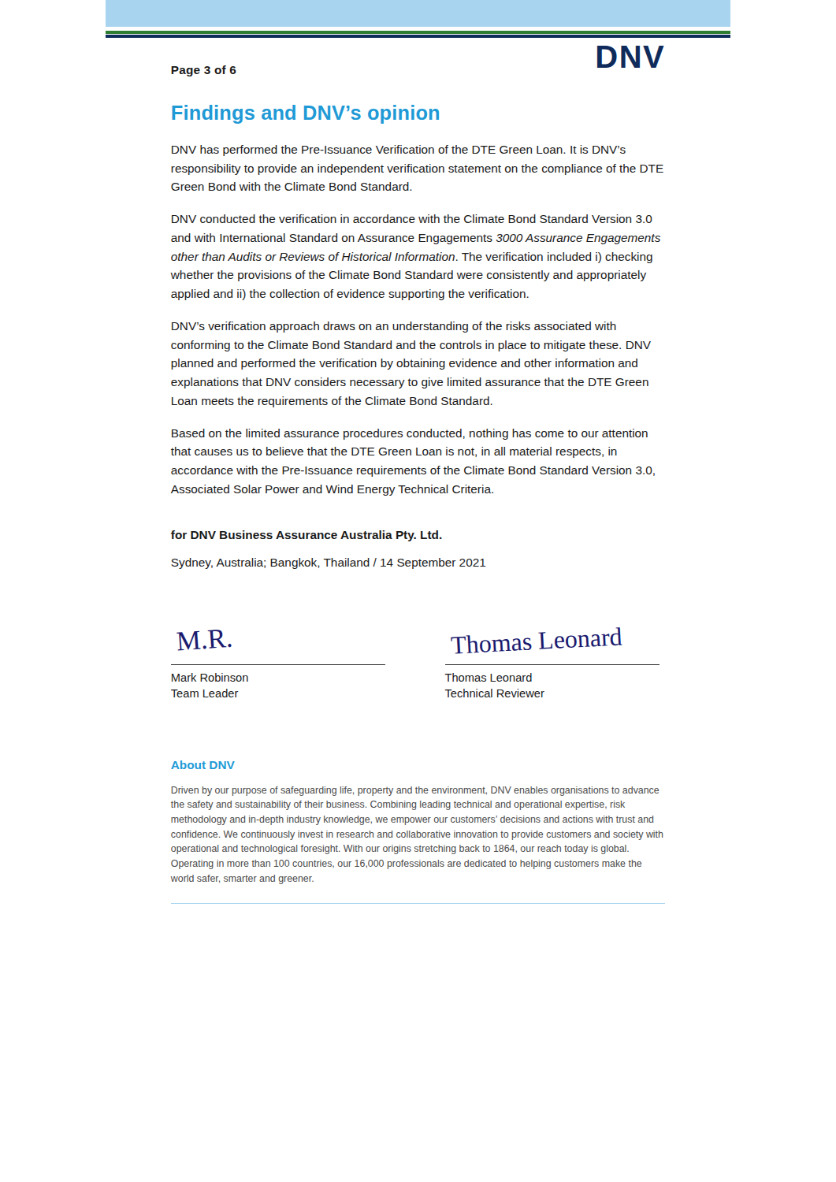Page 3 of 6
DNV
Findings and DNV’s opinion
DNV has performed the Pre-Issuance Verification of the DTE Green Loan. It is DNV’s responsibility to provide an independent verification statement on the compliance of the DTE Green Bond with the Climate Bond Standard.
DNV conducted the verification in accordance with the Climate Bond Standard Version 3.0 and with International Standard on Assurance Engagements 3000 Assurance Engagements other than Audits or Reviews of Historical Information. The verification included i) checking whether the provisions of the Climate Bond Standard were consistently and appropriately applied and ii) the collection of evidence supporting the verification.
DNV’s verification approach draws on an understanding of the risks associated with conforming to the Climate Bond Standard and the controls in place to mitigate these. DNV planned and performed the verification by obtaining evidence and other information and explanations that DNV considers necessary to give limited assurance that the DTE Green Loan meets the requirements of the Climate Bond Standard.
Based on the limited assurance procedures conducted, nothing has come to our attention that causes us to believe that the DTE Green Loan is not, in all material respects, in accordance with the Pre-Issuance requirements of the Climate Bond Standard Version 3.0, Associated Solar Power and Wind Energy Technical Criteria.
for DNV Business Assurance Australia Pty. Ltd.
Sydney, Australia; Bangkok, Thailand / 14 September 2021
M.R.
Mark Robinson
Team Leader
Thomas Leonard
Thomas Leonard
Technical Reviewer
About DNV
Driven by our purpose of safeguarding life, property and the environment, DNV enables organisations to advance the safety and sustainability of their business. Combining leading technical and operational expertise, risk methodology and in-depth industry knowledge, we empower our customers’ decisions and actions with trust and confidence. We continuously invest in research and collaborative innovation to provide customers and society with operational and technological foresight. With our origins stretching back to 1864, our reach today is global. Operating in more than 100 countries, our 16,000 professionals are dedicated to helping customers make the world safer, smarter and greener.